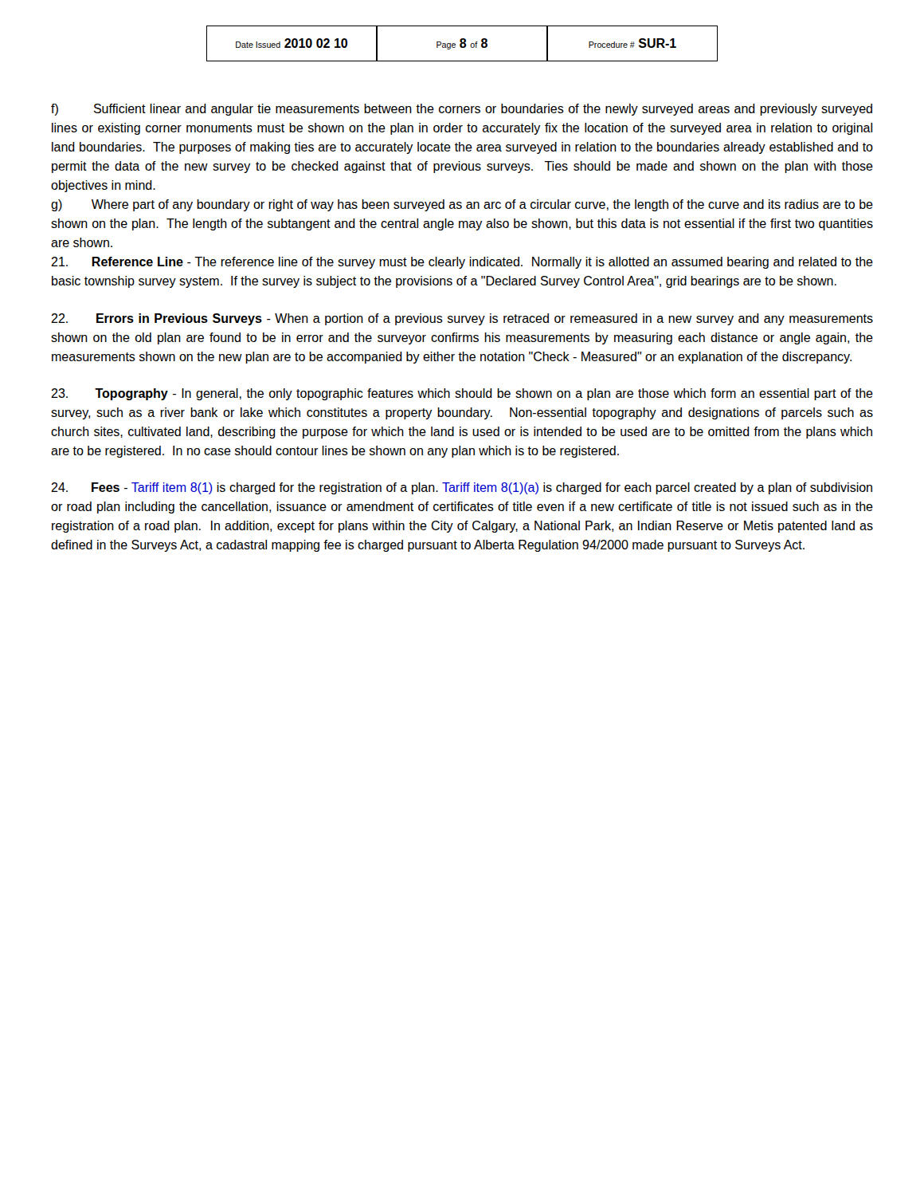Date Issued 2010 02 10
Page 8 of 8
Procedure # SUR-1
f) Sufficient linear and angular tie measurements between the corners or boundaries of the newly surveyed areas and previously surveyed lines or existing corner monuments must be shown on the plan in order to accurately fix the location of the surveyed area in relation to original land boundaries. The purposes of making ties are to accurately locate the area surveyed in relation to the boundaries already established and to permit the data of the new survey to be checked against that of previous surveys. Ties should be made and shown on the plan with those objectives in mind.
g) Where part of any boundary or right of way has been surveyed as an arc of a circular curve, the length of the curve and its radius are to be shown on the plan. The length of the subtangent and the central angle may also be shown, but this data is not essential if the first two quantities are shown.
21. Reference Line - The reference line of the survey must be clearly indicated. Normally it is allotted an assumed bearing and related to the basic township survey system. If the survey is subject to the provisions of a "Declared Survey Control Area", grid bearings are to be shown.
22. Errors in Previous Surveys - When a portion of a previous survey is retraced or remeasured in a new survey and any measurements shown on the old plan are found to be in error and the surveyor confirms his measurements by measuring each distance or angle again, the measurements shown on the new plan are to be accompanied by either the notation "Check - Measured" or an explanation of the discrepancy.
23. Topography - In general, the only topographic features which should be shown on a plan are those which form an essential part of the survey, such as a river bank or lake which constitutes a property boundary. Non-essential topography and designations of parcels such as church sites, cultivated land, describing the purpose for which the land is used or is intended to be used are to be omitted from the plans which are to be registered. In no case should contour lines be shown on any plan which is to be registered.
24. Fees - Tariff item 8(1) is charged for the registration of a plan. Tariff item 8(1)(a) is charged for each parcel created by a plan of subdivision or road plan including the cancellation, issuance or amendment of certificates of title even if a new certificate of title is not issued such as in the registration of a road plan. In addition, except for plans within the City of Calgary, a National Park, an Indian Reserve or Metis patented land as defined in the Surveys Act, a cadastral mapping fee is charged pursuant to Alberta Regulation 94/2000 made pursuant to Surveys Act.